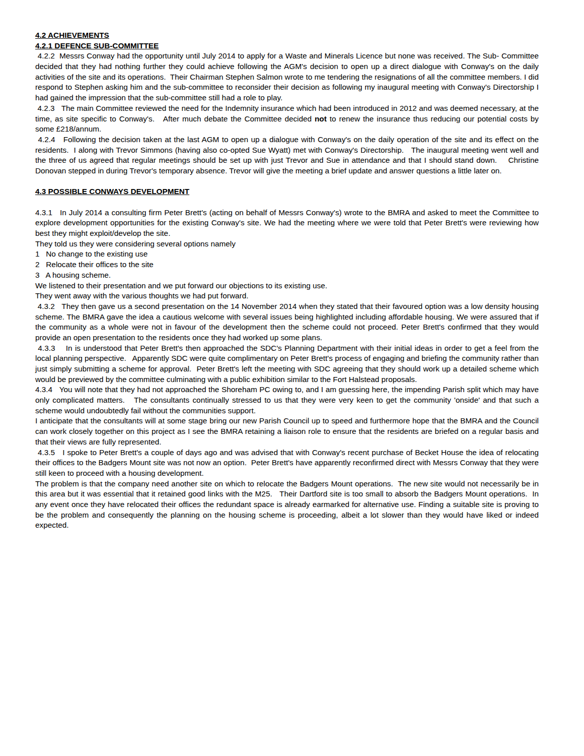4.2 ACHIEVEMENTS
4.2.1 DEFENCE SUB-COMMITTEE
4.2.2 Messrs Conway had the opportunity until July 2014 to apply for a Waste and Minerals Licence but none was received. The Sub- Committee decided that they had nothing further they could achieve following the AGM's decision to open up a direct dialogue with Conway's on the daily activities of the site and its operations. Their Chairman Stephen Salmon wrote to me tendering the resignations of all the committee members. I did respond to Stephen asking him and the sub-committee to reconsider their decision as following my inaugural meeting with Conway's Directorship I had gained the impression that the sub-committee still had a role to play.
4.2.3 The main Committee reviewed the need for the Indemnity insurance which had been introduced in 2012 and was deemed necessary, at the time, as site specific to Conway's. After much debate the Committee decided not to renew the insurance thus reducing our potential costs by some £218/annum.
4.2.4 Following the decision taken at the last AGM to open up a dialogue with Conway's on the daily operation of the site and its effect on the residents. I along with Trevor Simmons (having also co-opted Sue Wyatt) met with Conway's Directorship. The inaugural meeting went well and the three of us agreed that regular meetings should be set up with just Trevor and Sue in attendance and that I should stand down. Christine Donovan stepped in during Trevor's temporary absence. Trevor will give the meeting a brief update and answer questions a little later on.
4.3 POSSIBLE CONWAYS DEVELOPMENT
4.3.1 In July 2014 a consulting firm Peter Brett's (acting on behalf of Messrs Conway's) wrote to the BMRA and asked to meet the Committee to explore development opportunities for the existing Conway's site. We had the meeting where we were told that Peter Brett's were reviewing how best they might exploit/develop the site.
They told us they were considering several options namely
1 No change to the existing use
2 Relocate their offices to the site
3 A housing scheme.
We listened to their presentation and we put forward our objections to its existing use.
They went away with the various thoughts we had put forward.
4.3.2 They then gave us a second presentation on the 14 November 2014 when they stated that their favoured option was a low density housing scheme. The BMRA gave the idea a cautious welcome with several issues being highlighted including affordable housing. We were assured that if the community as a whole were not in favour of the development then the scheme could not proceed. Peter Brett's confirmed that they would provide an open presentation to the residents once they had worked up some plans.
4.3.3 In is understood that Peter Brett's then approached the SDC's Planning Department with their initial ideas in order to get a feel from the local planning perspective. Apparently SDC were quite complimentary on Peter Brett's process of engaging and briefing the community rather than just simply submitting a scheme for approval. Peter Brett's left the meeting with SDC agreeing that they should work up a detailed scheme which would be previewed by the committee culminating with a public exhibition similar to the Fort Halstead proposals.
4.3.4 You will note that they had not approached the Shoreham PC owing to, and I am guessing here, the impending Parish split which may have only complicated matters. The consultants continually stressed to us that they were very keen to get the community 'onside' and that such a scheme would undoubtedly fail without the communities support.
I anticipate that the consultants will at some stage bring our new Parish Council up to speed and furthermore hope that the BMRA and the Council can work closely together on this project as I see the BMRA retaining a liaison role to ensure that the residents are briefed on a regular basis and that their views are fully represented.
4.3.5 I spoke to Peter Brett's a couple of days ago and was advised that with Conway's recent purchase of Becket House the idea of relocating their offices to the Badgers Mount site was not now an option. Peter Brett's have apparently reconfirmed direct with Messrs Conway that they were still keen to proceed with a housing development.
The problem is that the company need another site on which to relocate the Badgers Mount operations. The new site would not necessarily be in this area but it was essential that it retained good links with the M25. Their Dartford site is too small to absorb the Badgers Mount operations. In any event once they have relocated their offices the redundant space is already earmarked for alternative use. Finding a suitable site is proving to be the problem and consequently the planning on the housing scheme is proceeding, albeit a lot slower than they would have liked or indeed expected.